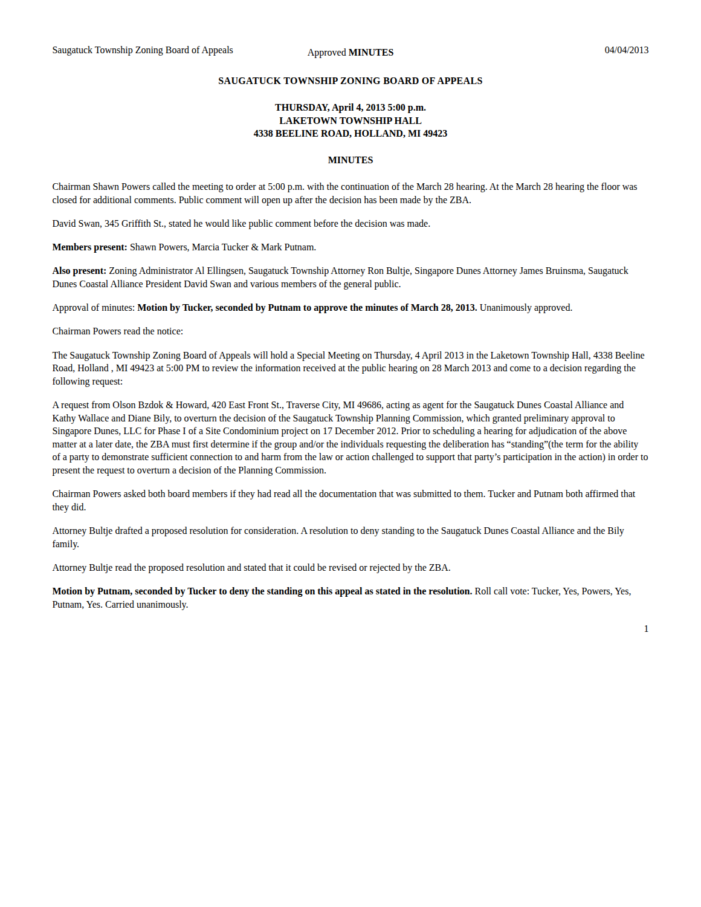Saugatuck Township Zoning Board of Appeals
04/04/2013
Approved MINUTES
SAUGATUCK TOWNSHIP ZONING BOARD OF APPEALS
THURSDAY, April 4, 2013 5:00 p.m.
LAKETOWN TOWNSHIP HALL
4338 BEELINE ROAD, HOLLAND, MI 49423
MINUTES
Chairman Shawn Powers called the meeting to order at 5:00 p.m. with the continuation of the March 28 hearing. At the March 28 hearing the floor was closed for additional comments. Public comment will open up after the decision has been made by the ZBA.
David Swan, 345 Griffith St., stated he would like public comment before the decision was made.
Members present: Shawn Powers, Marcia Tucker & Mark Putnam.
Also present: Zoning Administrator Al Ellingsen, Saugatuck Township Attorney Ron Bultje, Singapore Dunes Attorney James Bruinsma, Saugatuck Dunes Coastal Alliance President David Swan and various members of the general public.
Approval of minutes: Motion by Tucker, seconded by Putnam to approve the minutes of March 28, 2013. Unanimously approved.
Chairman Powers read the notice:
The Saugatuck Township Zoning Board of Appeals will hold a Special Meeting on Thursday, 4 April 2013 in the Laketown Township Hall, 4338 Beeline Road, Holland , MI 49423 at 5:00 PM to review the information received at the public hearing on 28 March 2013 and come to a decision regarding the following request:
A request from Olson Bzdok & Howard, 420 East Front St., Traverse City, MI 49686, acting as agent for the Saugatuck Dunes Coastal Alliance and Kathy Wallace and Diane Bily, to overturn the decision of the Saugatuck Township Planning Commission, which granted preliminary approval to Singapore Dunes, LLC for Phase I of a Site Condominium project on 17 December 2012. Prior to scheduling a hearing for adjudication of the above matter at a later date, the ZBA must first determine if the group and/or the individuals requesting the deliberation has “standing”(the term for the ability of a party to demonstrate sufficient connection to and harm from the law or action challenged to support that party’s participation in the action) in order to present the request to overturn a decision of the Planning Commission.
Chairman Powers asked both board members if they had read all the documentation that was submitted to them. Tucker and Putnam both affirmed that they did.
Attorney Bultje drafted a proposed resolution for consideration. A resolution to deny standing to the Saugatuck Dunes Coastal Alliance and the Bily family.
Attorney Bultje read the proposed resolution and stated that it could be revised or rejected by the ZBA.
Motion by Putnam, seconded by Tucker to deny the standing on this appeal as stated in the resolution. Roll call vote: Tucker, Yes, Powers, Yes, Putnam, Yes. Carried unanimously.
1